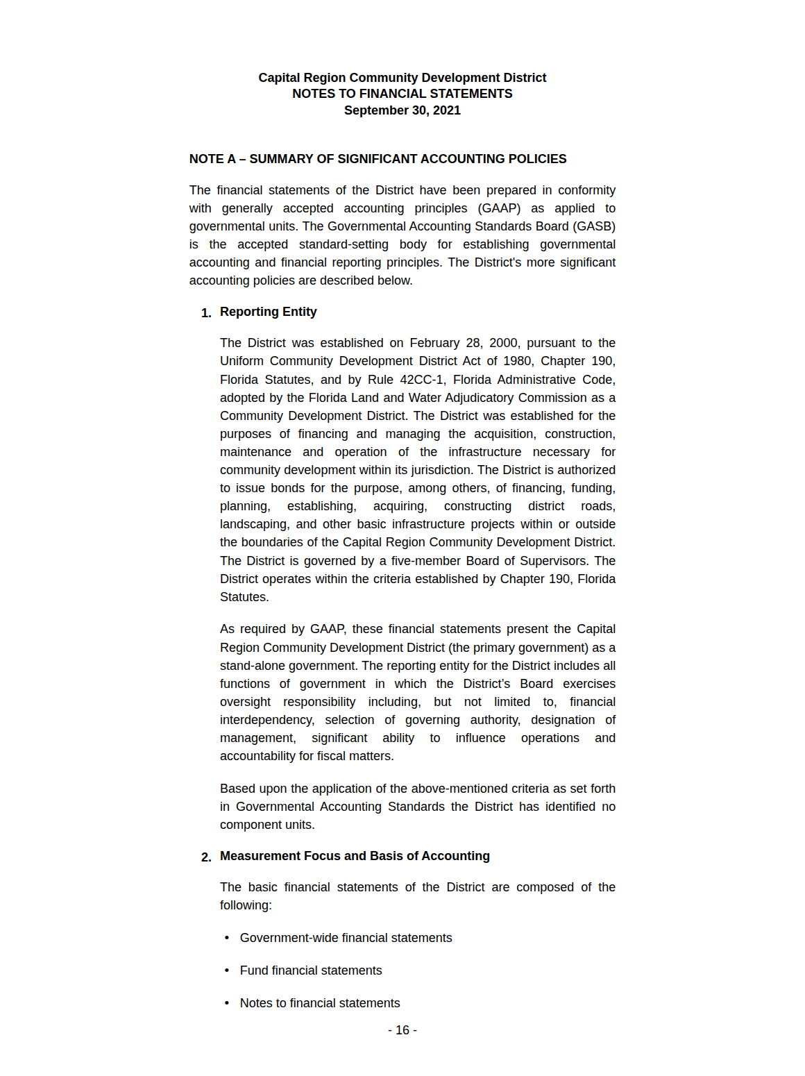Capital Region Community Development District
NOTES TO FINANCIAL STATEMENTS
September 30, 2021
NOTE A – SUMMARY OF SIGNIFICANT ACCOUNTING POLICIES
The financial statements of the District have been prepared in conformity with generally accepted accounting principles (GAAP) as applied to governmental units. The Governmental Accounting Standards Board (GASB) is the accepted standard-setting body for establishing governmental accounting and financial reporting principles. The District's more significant accounting policies are described below.
Reporting Entity
The District was established on February 28, 2000, pursuant to the Uniform Community Development District Act of 1980, Chapter 190, Florida Statutes, and by Rule 42CC-1, Florida Administrative Code, adopted by the Florida Land and Water Adjudicatory Commission as a Community Development District. The District was established for the purposes of financing and managing the acquisition, construction, maintenance and operation of the infrastructure necessary for community development within its jurisdiction. The District is authorized to issue bonds for the purpose, among others, of financing, funding, planning, establishing, acquiring, constructing district roads, landscaping, and other basic infrastructure projects within or outside the boundaries of the Capital Region Community Development District. The District is governed by a five-member Board of Supervisors. The District operates within the criteria established by Chapter 190, Florida Statutes.
As required by GAAP, these financial statements present the Capital Region Community Development District (the primary government) as a stand-alone government. The reporting entity for the District includes all functions of government in which the District’s Board exercises oversight responsibility including, but not limited to, financial interdependency, selection of governing authority, designation of management, significant ability to influence operations and accountability for fiscal matters.
Based upon the application of the above-mentioned criteria as set forth in Governmental Accounting Standards the District has identified no component units.
Measurement Focus and Basis of Accounting
The basic financial statements of the District are composed of the following:
Government-wide financial statements
Fund financial statements
Notes to financial statements
- 16 -